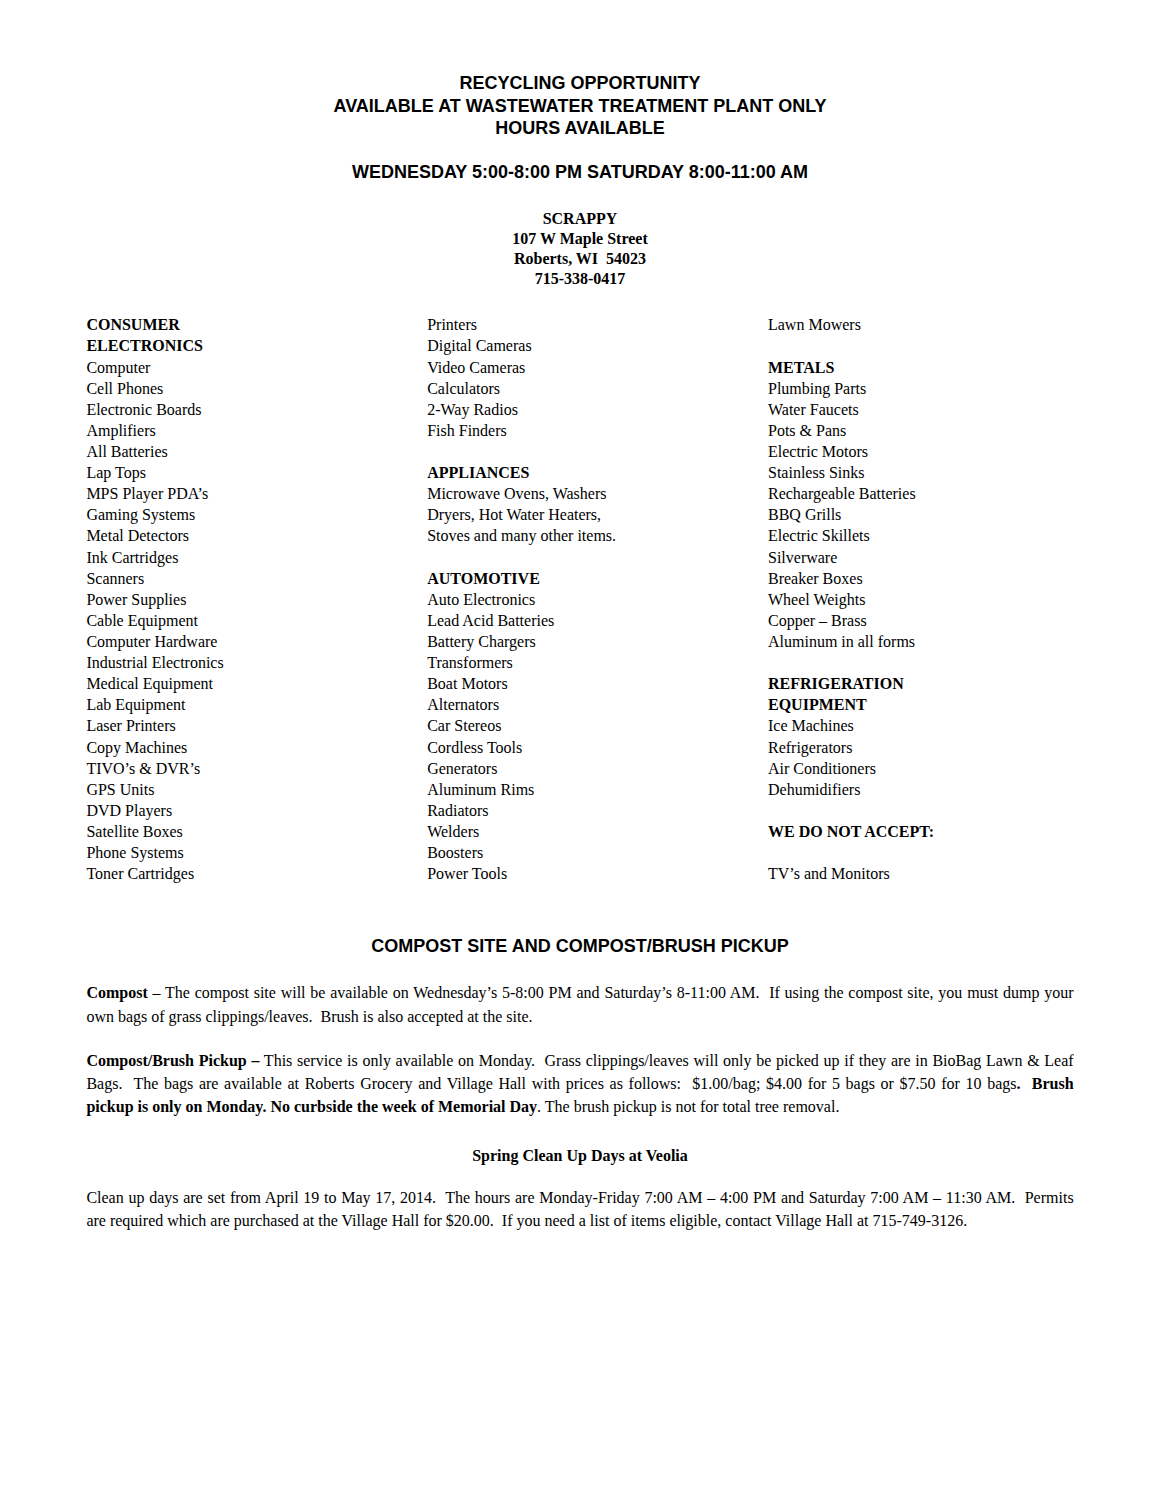RECYCLING OPPORTUNITY
AVAILABLE AT WASTEWATER TREATMENT PLANT ONLY
HOURS AVAILABLE
WEDNESDAY 5:00-8:00 PM SATURDAY 8:00-11:00 AM
SCRAPPY
107 W Maple Street
Roberts, WI 54023
715-338-0417
CONSUMER
ELECTRONICS
Computer
Cell Phones
Electronic Boards
Amplifiers
All Batteries
Lap Tops
MPS Player PDA’s
Gaming Systems
Metal Detectors
Ink Cartridges
Scanners
Power Supplies
Cable Equipment
Computer Hardware
Industrial Electronics
Medical Equipment
Lab Equipment
Laser Printers
Copy Machines
TIVO’s & DVR’s
GPS Units
DVD Players
Satellite Boxes
Phone Systems
Toner Cartridges
Printers
Digital Cameras
Video Cameras
Calculators
2-Way Radios
Fish Finders
APPLIANCES
Microwave Ovens, Washers
Dryers, Hot Water Heaters,
Stoves and many other items.
AUTOMOTIVE
Auto Electronics
Lead Acid Batteries
Battery Chargers
Transformers
Boat Motors
Alternators
Car Stereos
Cordless Tools
Generators
Aluminum Rims
Radiators
Welders
Boosters
Power Tools
Lawn Mowers
METALS
Plumbing Parts
Water Faucets
Pots & Pans
Electric Motors
Stainless Sinks
Rechargeable Batteries
BBQ Grills
Electric Skillets
Silverware
Breaker Boxes
Wheel Weights
Copper – Brass
Aluminum in all forms
REFRIGERATION
EQUIPMENT
Ice Machines
Refrigerators
Air Conditioners
Dehumidifiers
WE DO NOT ACCEPT:
TV’s and Monitors
COMPOST SITE AND COMPOST/BRUSH PICKUP
Compost – The compost site will be available on Wednesday’s 5-8:00 PM and Saturday’s 8-11:00 AM. If using the compost site, you must dump your own bags of grass clippings/leaves. Brush is also accepted at the site.
Compost/Brush Pickup – This service is only available on Monday. Grass clippings/leaves will only be picked up if they are in BioBag Lawn & Leaf Bags. The bags are available at Roberts Grocery and Village Hall with prices as follows: $1.00/bag; $4.00 for 5 bags or $7.50 for 10 bags. Brush pickup is only on Monday. No curbside the week of Memorial Day. The brush pickup is not for total tree removal.
Spring Clean Up Days at Veolia
Clean up days are set from April 19 to May 17, 2014. The hours are Monday-Friday 7:00 AM – 4:00 PM and Saturday 7:00 AM – 11:30 AM. Permits are required which are purchased at the Village Hall for $20.00. If you need a list of items eligible, contact Village Hall at 715-749-3126.